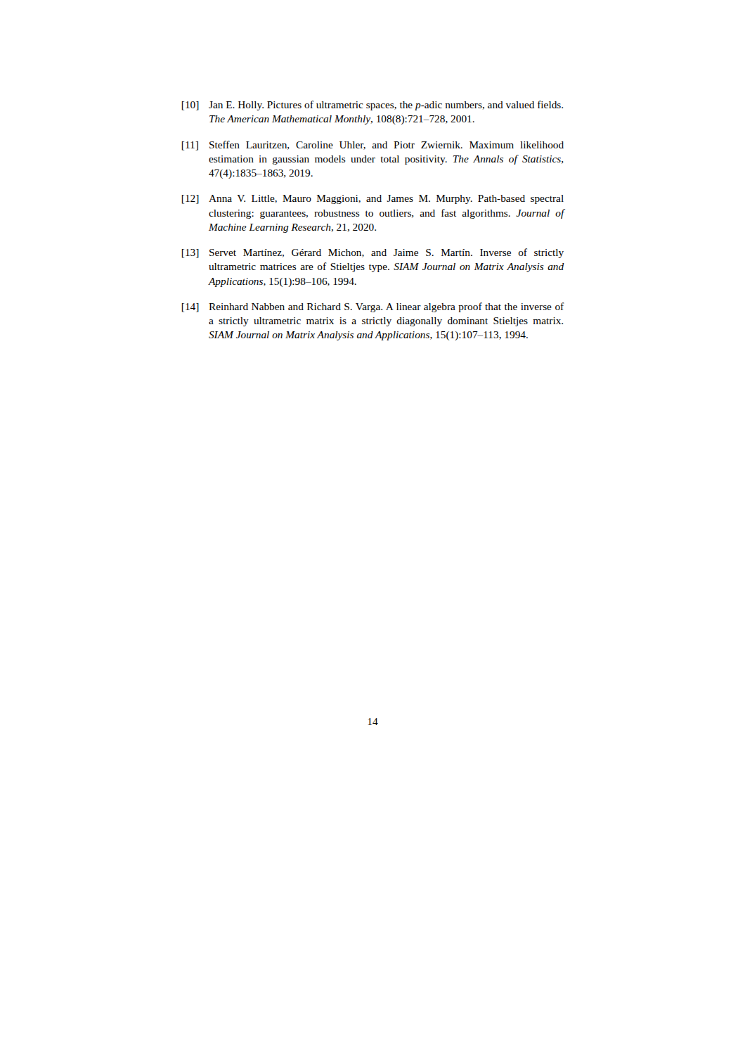[10] Jan E. Holly. Pictures of ultrametric spaces, the p-adic numbers, and valued fields. The American Mathematical Monthly, 108(8):721–728, 2001.
[11] Steffen Lauritzen, Caroline Uhler, and Piotr Zwiernik. Maximum likelihood estimation in gaussian models under total positivity. The Annals of Statistics, 47(4):1835–1863, 2019.
[12] Anna V. Little, Mauro Maggioni, and James M. Murphy. Path-based spectral clustering: guarantees, robustness to outliers, and fast algorithms. Journal of Machine Learning Research, 21, 2020.
[13] Servet Martínez, Gérard Michon, and Jaime S. Martín. Inverse of strictly ultrametric matrices are of Stieltjes type. SIAM Journal on Matrix Analysis and Applications, 15(1):98–106, 1994.
[14] Reinhard Nabben and Richard S. Varga. A linear algebra proof that the inverse of a strictly ultrametric matrix is a strictly diagonally dominant Stieltjes matrix. SIAM Journal on Matrix Analysis and Applications, 15(1):107–113, 1994.
14